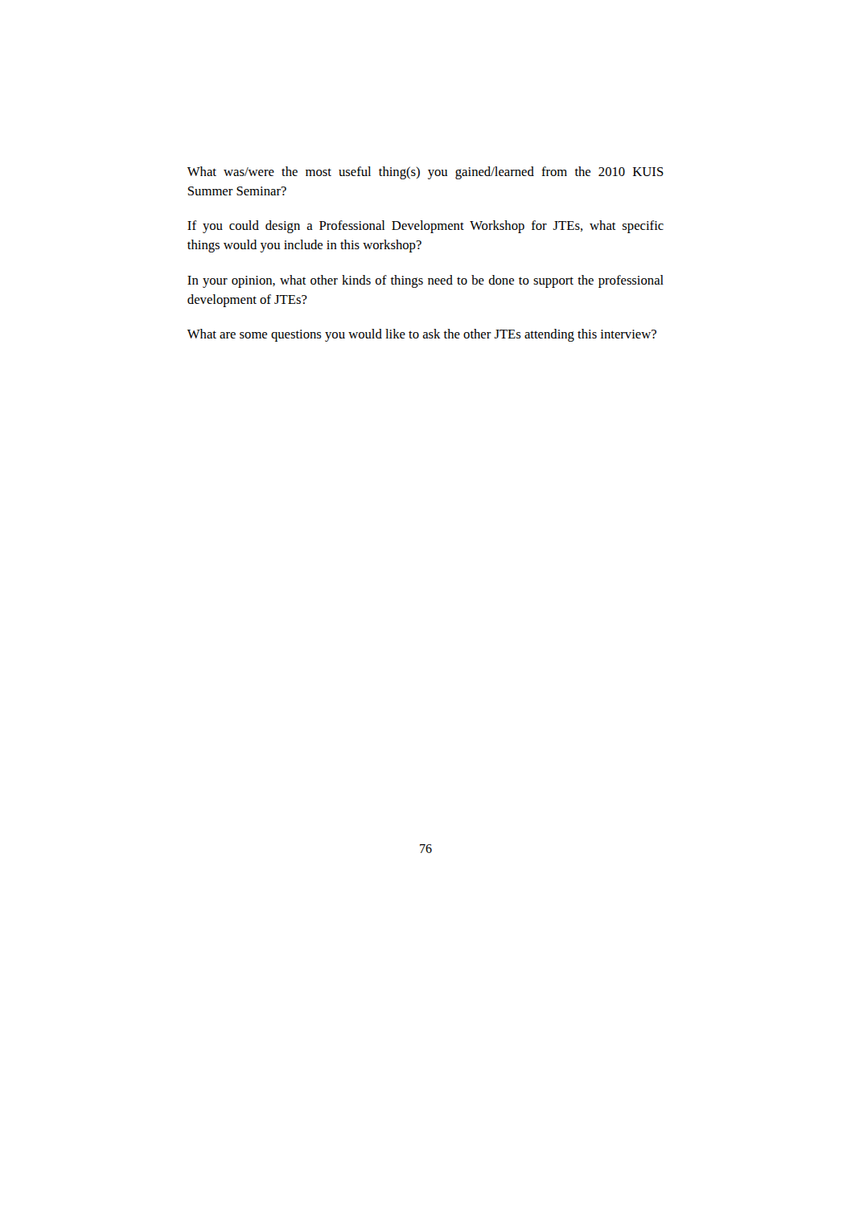What was/were the most useful thing(s) you gained/learned from the 2010 KUIS Summer Seminar?
If you could design a Professional Development Workshop for JTEs, what specific things would you include in this workshop?
In your opinion, what other kinds of things need to be done to support the professional development of JTEs?
What are some questions you would like to ask the other JTEs attending this interview?
76